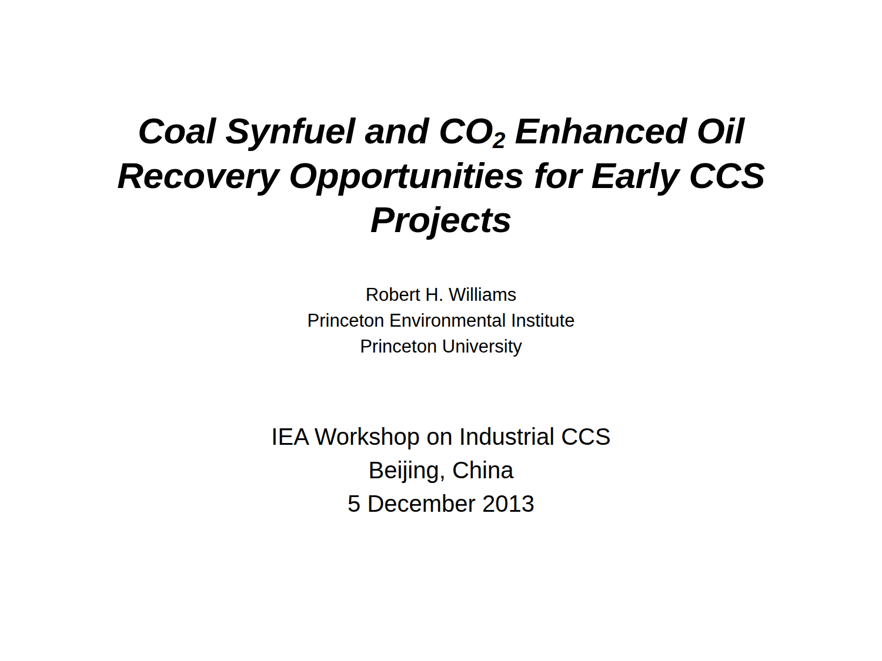Coal Synfuel and CO2 Enhanced Oil Recovery Opportunities for Early CCS Projects
Robert H. Williams
Princeton Environmental Institute
Princeton University
IEA Workshop on Industrial CCS
Beijing, China
5 December 2013